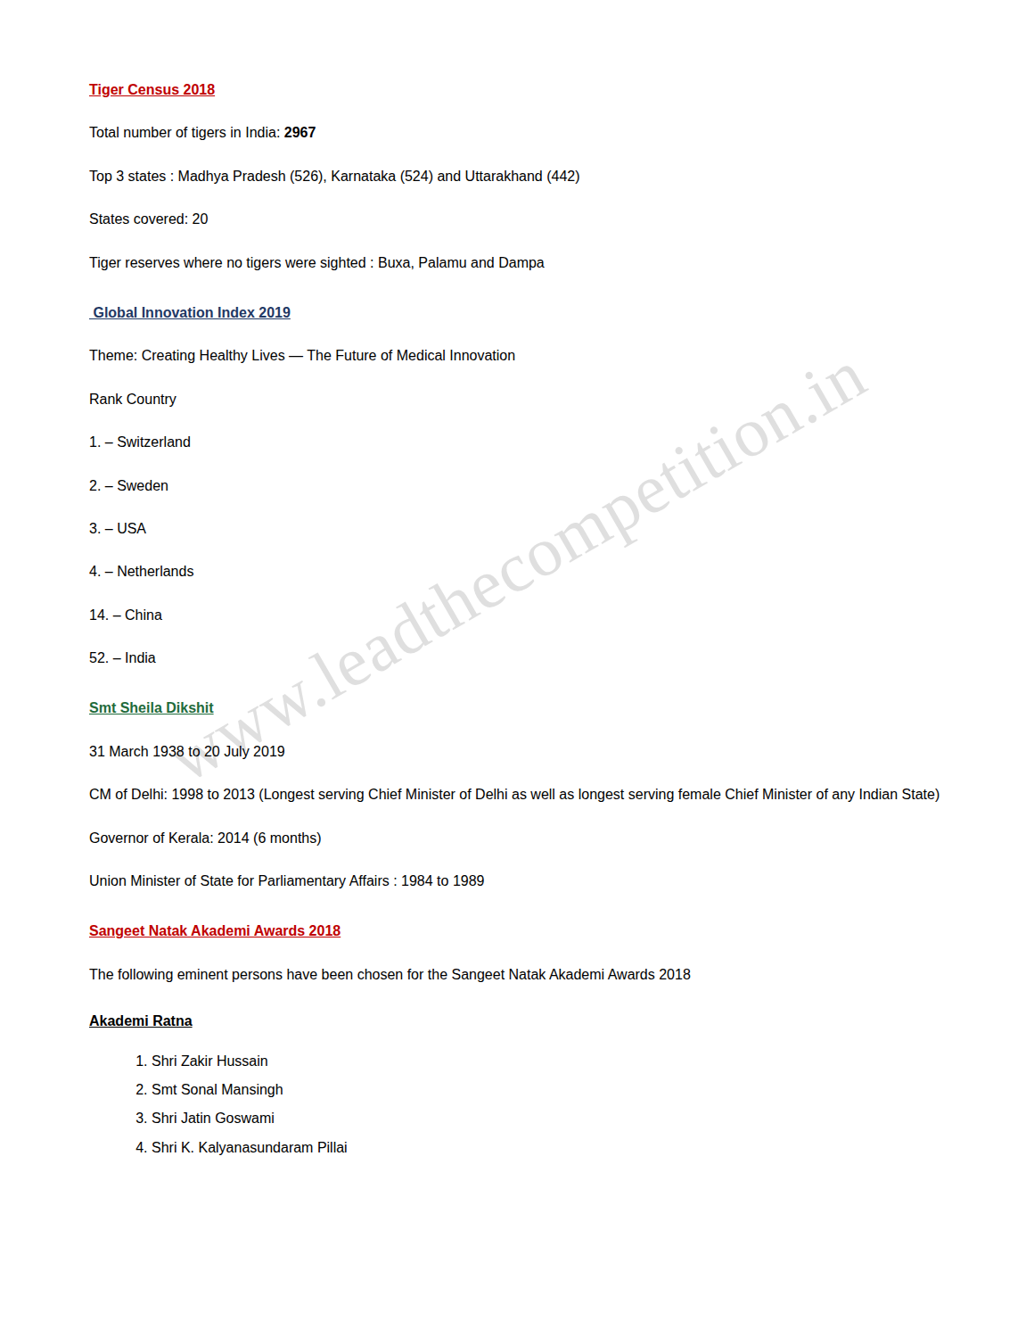www.leadthecompetition.in
Tiger Census 2018
Total number of tigers in India: 2967
Top 3 states : Madhya Pradesh (526), Karnataka (524) and Uttarakhand (442)
States covered: 20
Tiger reserves where no tigers were sighted : Buxa, Palamu and Dampa
Global Innovation Index 2019
Theme: Creating Healthy Lives — The Future of Medical Innovation
Rank Country
1. – Switzerland
2. – Sweden
3. – USA
4. – Netherlands
14. – China
52. – India
Smt Sheila Dikshit
31 March 1938 to 20 July 2019
CM of Delhi: 1998 to 2013 (Longest serving Chief Minister of Delhi as well as longest serving female Chief Minister of any Indian State)
Governor of Kerala: 2014 (6 months)
Union Minister of State for Parliamentary Affairs : 1984 to 1989
Sangeet Natak Akademi Awards 2018
The following eminent persons have been chosen for the Sangeet Natak Akademi Awards 2018
Akademi Ratna
Shri Zakir Hussain
Smt Sonal Mansingh
Shri Jatin Goswami
Shri K. Kalyanasundaram Pillai